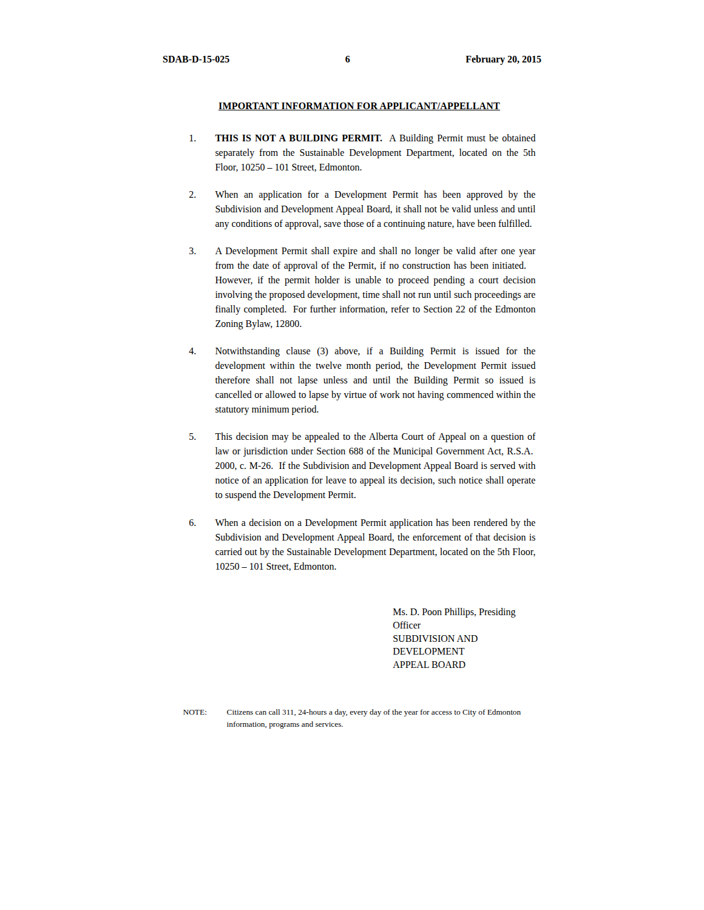SDAB-D-15-025
6
February 20, 2015
IMPORTANT INFORMATION FOR APPLICANT/APPELLANT
THIS IS NOT A BUILDING PERMIT. A Building Permit must be obtained separately from the Sustainable Development Department, located on the 5th Floor, 10250 – 101 Street, Edmonton.
When an application for a Development Permit has been approved by the Subdivision and Development Appeal Board, it shall not be valid unless and until any conditions of approval, save those of a continuing nature, have been fulfilled.
A Development Permit shall expire and shall no longer be valid after one year from the date of approval of the Permit, if no construction has been initiated. However, if the permit holder is unable to proceed pending a court decision involving the proposed development, time shall not run until such proceedings are finally completed. For further information, refer to Section 22 of the Edmonton Zoning Bylaw, 12800.
Notwithstanding clause (3) above, if a Building Permit is issued for the development within the twelve month period, the Development Permit issued therefore shall not lapse unless and until the Building Permit so issued is cancelled or allowed to lapse by virtue of work not having commenced within the statutory minimum period.
This decision may be appealed to the Alberta Court of Appeal on a question of law or jurisdiction under Section 688 of the Municipal Government Act, R.S.A. 2000, c. M-26. If the Subdivision and Development Appeal Board is served with notice of an application for leave to appeal its decision, such notice shall operate to suspend the Development Permit.
When a decision on a Development Permit application has been rendered by the Subdivision and Development Appeal Board, the enforcement of that decision is carried out by the Sustainable Development Department, located on the 5th Floor, 10250 – 101 Street, Edmonton.
Ms. D. Poon Phillips, Presiding Officer
SUBDIVISION AND DEVELOPMENT
APPEAL BOARD
NOTE: Citizens can call 311, 24-hours a day, every day of the year for access to City of Edmonton information, programs and services.